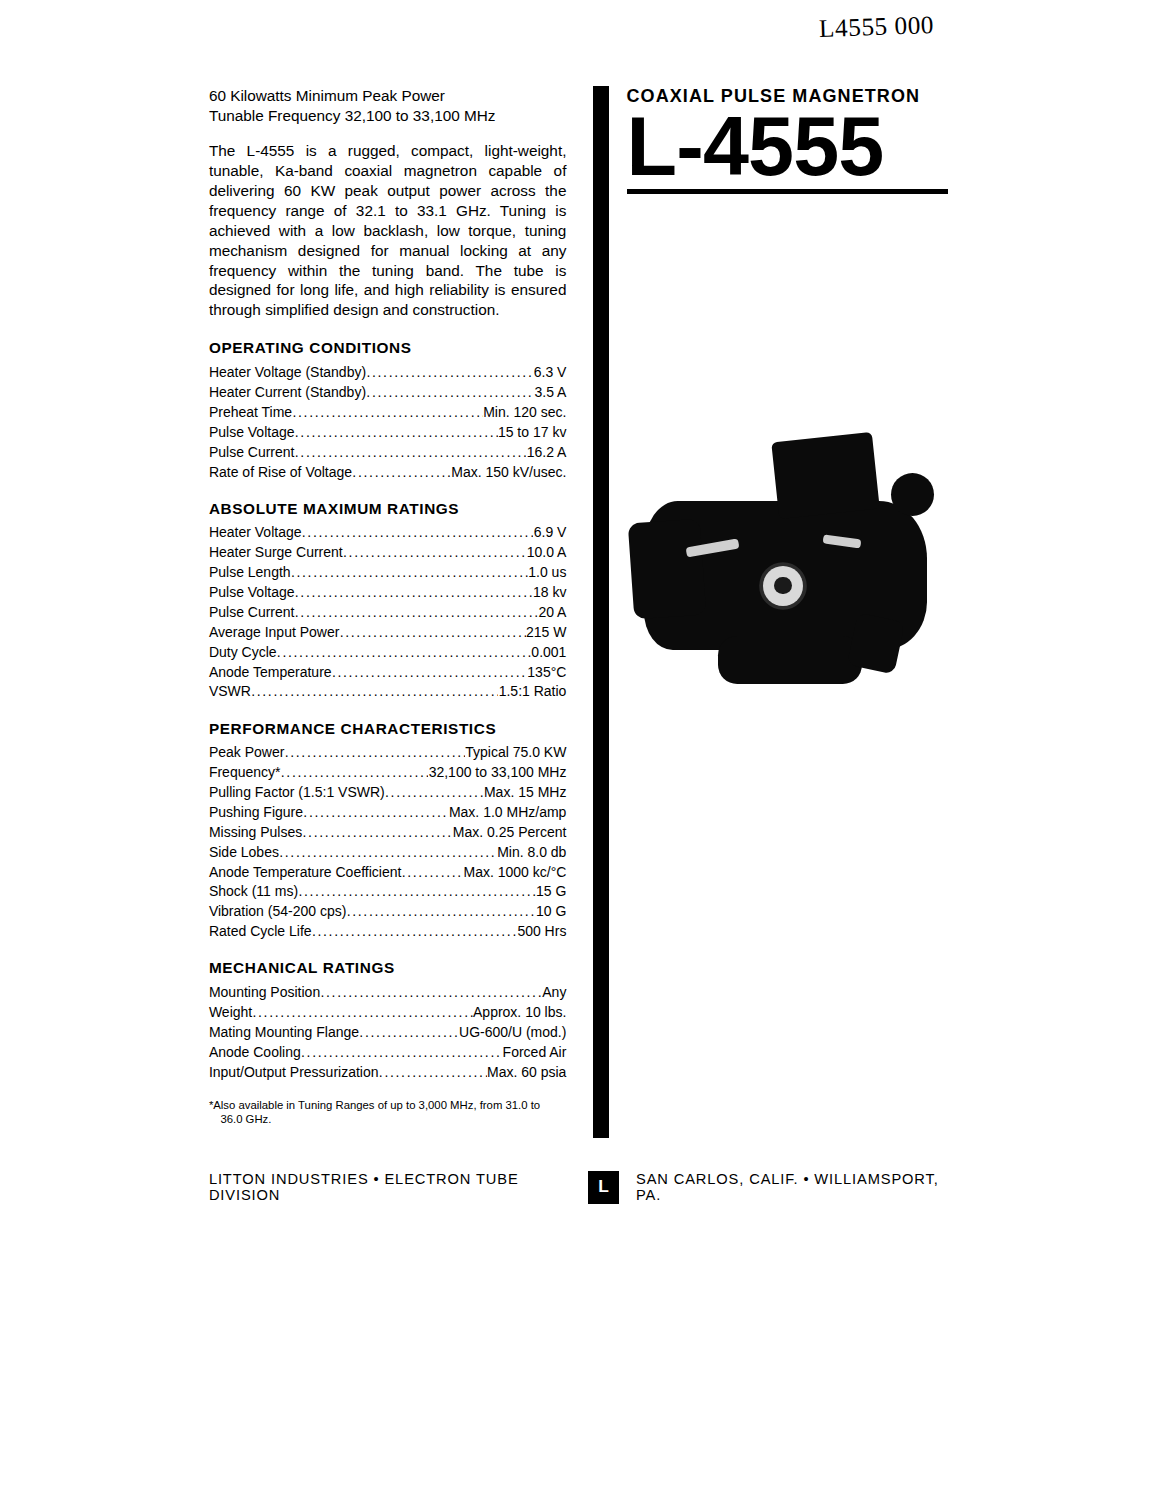L4555 000
60 Kilowatts Minimum Peak Power
Tunable Frequency 32,100 to 33,100 MHz
The L-4555 is a rugged, compact, light-weight, tunable, Ka-band coaxial magnetron capable of delivering 60 KW peak output power across the frequency range of 32.1 to 33.1 GHz. Tuning is achieved with a low backlash, low torque, tuning mechanism designed for manual locking at any frequency within the tuning band. The tube is designed for long life, and high reliability is ensured through simplified design and construction.
OPERATING CONDITIONS
Heater Voltage (Standby)
.....................................................
6.3 V
Heater Current (Standby)
.....................................................
3.5 A
Preheat Time
.....................................................
Min. 120 sec.
Pulse Voltage
.....................................................
15 to 17 kv
Pulse Current
.....................................................
16.2 A
Rate of Rise of Voltage
.....................................................
Max. 150 kV/usec.
ABSOLUTE MAXIMUM RATINGS
Heater Voltage
.....................................................
6.9 V
Heater Surge Current
.....................................................
10.0 A
Pulse Length
.....................................................
1.0 us
Pulse Voltage
.....................................................
18 kv
Pulse Current
.....................................................
20 A
Average Input Power
.....................................................
215 W
Duty Cycle
.....................................................
0.001
Anode Temperature
.....................................................
135°C
VSWR
.....................................................
1.5:1 Ratio
PERFORMANCE CHARACTERISTICS
Peak Power
.....................................................
Typical 75.0 KW
Frequency*
.....................................................
32,100 to 33,100 MHz
Pulling Factor (1.5:1 VSWR)
.....................................................
Max. 15 MHz
Pushing Figure
.....................................................
Max. 1.0 MHz/amp
Missing Pulses
.....................................................
Max. 0.25 Percent
Side Lobes
.....................................................
Min. 8.0 db
Anode Temperature Coefficient
.....................................................
Max. 1000 kc/°C
Shock (11 ms)
.....................................................
15 G
Vibration (54-200 cps)
.....................................................
10 G
Rated Cycle Life
.....................................................
500 Hrs
MECHANICAL RATINGS
Mounting Position
.....................................................
Any
Weight
.....................................................
Approx. 10 lbs.
Mating Mounting Flange
.....................................................
UG-600/U (mod.)
Anode Cooling
.....................................................
Forced Air
Input/Output Pressurization
.....................................................
Max. 60 psia
*Also available in Tuning Ranges of up to 3,000 MHz, from 31.0 to 36.0 GHz.
COAXIAL PULSE MAGNETRON
L-4555
LITTON INDUSTRIES • ELECTRON TUBE DIVISION L SAN CARLOS, CALIF. • WILLIAMSPORT, PA.